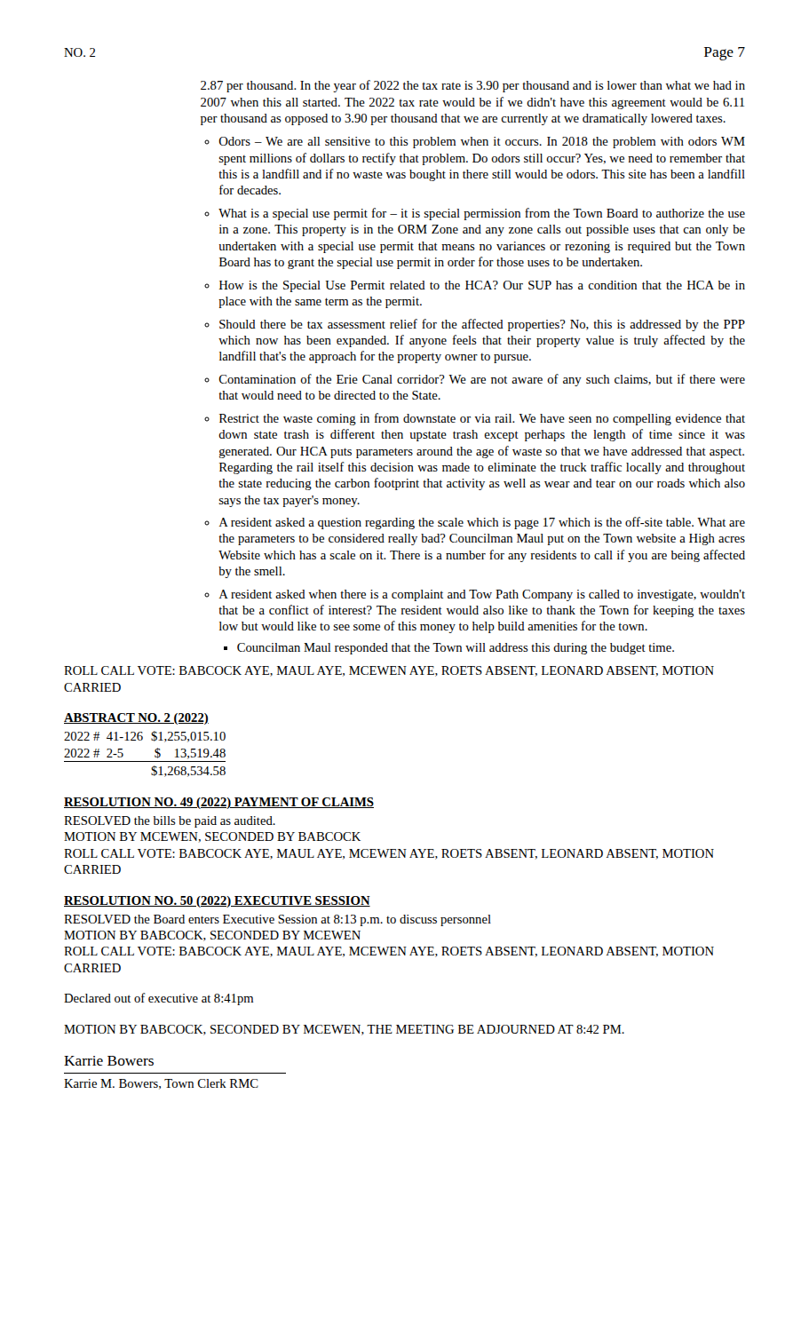NO. 2 Page 7
2.87 per thousand. In the year of 2022 the tax rate is 3.90 per thousand and is lower than what we had in 2007 when this all started. The 2022 tax rate would be if we didn't have this agreement would be 6.11 per thousand as opposed to 3.90 per thousand that we are currently at we dramatically lowered taxes.
Odors – We are all sensitive to this problem when it occurs. In 2018 the problem with odors WM spent millions of dollars to rectify that problem. Do odors still occur? Yes, we need to remember that this is a landfill and if no waste was bought in there still would be odors. This site has been a landfill for decades.
What is a special use permit for – it is special permission from the Town Board to authorize the use in a zone. This property is in the ORM Zone and any zone calls out possible uses that can only be undertaken with a special use permit that means no variances or rezoning is required but the Town Board has to grant the special use permit in order for those uses to be undertaken.
How is the Special Use Permit related to the HCA? Our SUP has a condition that the HCA be in place with the same term as the permit.
Should there be tax assessment relief for the affected properties? No, this is addressed by the PPP which now has been expanded. If anyone feels that their property value is truly affected by the landfill that's the approach for the property owner to pursue.
Contamination of the Erie Canal corridor? We are not aware of any such claims, but if there were that would need to be directed to the State.
Restrict the waste coming in from downstate or via rail. We have seen no compelling evidence that down state trash is different then upstate trash except perhaps the length of time since it was generated. Our HCA puts parameters around the age of waste so that we have addressed that aspect. Regarding the rail itself this decision was made to eliminate the truck traffic locally and throughout the state reducing the carbon footprint that activity as well as wear and tear on our roads which also says the tax payer's money.
A resident asked a question regarding the scale which is page 17 which is the off-site table. What are the parameters to be considered really bad? Councilman Maul put on the Town website a High acres Website which has a scale on it. There is a number for any residents to call if you are being affected by the smell.
A resident asked when there is a complaint and Tow Path Company is called to investigate, wouldn't that be a conflict of interest? The resident would also like to thank the Town for keeping the taxes low but would like to see some of this money to help build amenities for the town.
Councilman Maul responded that the Town will address this during the budget time.
ROLL CALL VOTE: BABCOCK AYE, MAUL AYE, MCEWEN AYE, ROETS ABSENT, LEONARD ABSENT, MOTION CARRIED
ABSTRACT NO. 2 (2022)
| 2022 # 41-126 | $1,255,015.10 |
| 2022 # 2-5 | $ 13,519.48 |
| | $1,268,534.58 |
RESOLUTION NO. 49 (2022) PAYMENT OF CLAIMS
RESOLVED the bills be paid as audited.
MOTION BY MCEWEN, SECONDED BY BABCOCK
ROLL CALL VOTE: BABCOCK AYE, MAUL AYE, MCEWEN AYE, ROETS ABSENT, LEONARD ABSENT, MOTION CARRIED
RESOLUTION NO. 50 (2022) EXECUTIVE SESSION
RESOLVED the Board enters Executive Session at 8:13 p.m. to discuss personnel
MOTION BY BABCOCK, SECONDED BY MCEWEN
ROLL CALL VOTE: BABCOCK AYE, MAUL AYE, MCEWEN AYE, ROETS ABSENT, LEONARD ABSENT, MOTION CARRIED
Declared out of executive at 8:41pm
MOTION BY BABCOCK, SECONDED BY MCEWEN, THE MEETING BE ADJOURNED AT 8:42 PM.
Karrie Bowers
Karrie M. Bowers, Town Clerk RMC